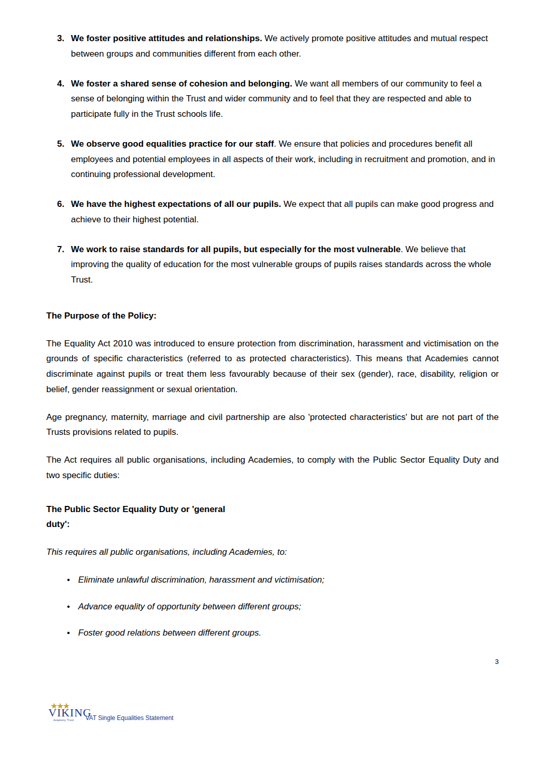We foster positive attitudes and relationships. We actively promote positive attitudes and mutual respect between groups and communities different from each other.
We foster a shared sense of cohesion and belonging. We want all members of our community to feel a sense of belonging within the Trust and wider community and to feel that they are respected and able to participate fully in the Trust schools life.
We observe good equalities practice for our staff. We ensure that policies and procedures benefit all employees and potential employees in all aspects of their work, including in recruitment and promotion, and in continuing professional development.
We have the highest expectations of all our pupils. We expect that all pupils can make good progress and achieve to their highest potential.
We work to raise standards for all pupils, but especially for the most vulnerable. We believe that improving the quality of education for the most vulnerable groups of pupils raises standards across the whole Trust.
The Purpose of the Policy:
The Equality Act 2010 was introduced to ensure protection from discrimination, harassment and victimisation on the grounds of specific characteristics (referred to as protected characteristics). This means that Academies cannot discriminate against pupils or treat them less favourably because of their sex (gender), race, disability, religion or belief, gender reassignment or sexual orientation.
Age pregnancy, maternity, marriage and civil partnership are also 'protected characteristics' but are not part of the Trusts provisions related to pupils.
The Act requires all public organisations, including Academies, to comply with the Public Sector Equality Duty and two specific duties:
The Public Sector Equality Duty or 'general
duty':
This requires all public organisations, including Academies, to:
Eliminate unlawful discrimination, harassment and victimisation;
Advance equality of opportunity between different groups;
Foster good relations between different groups.
3
★★★
VIKING
Academy Trust
VAT Single Equalities Statement